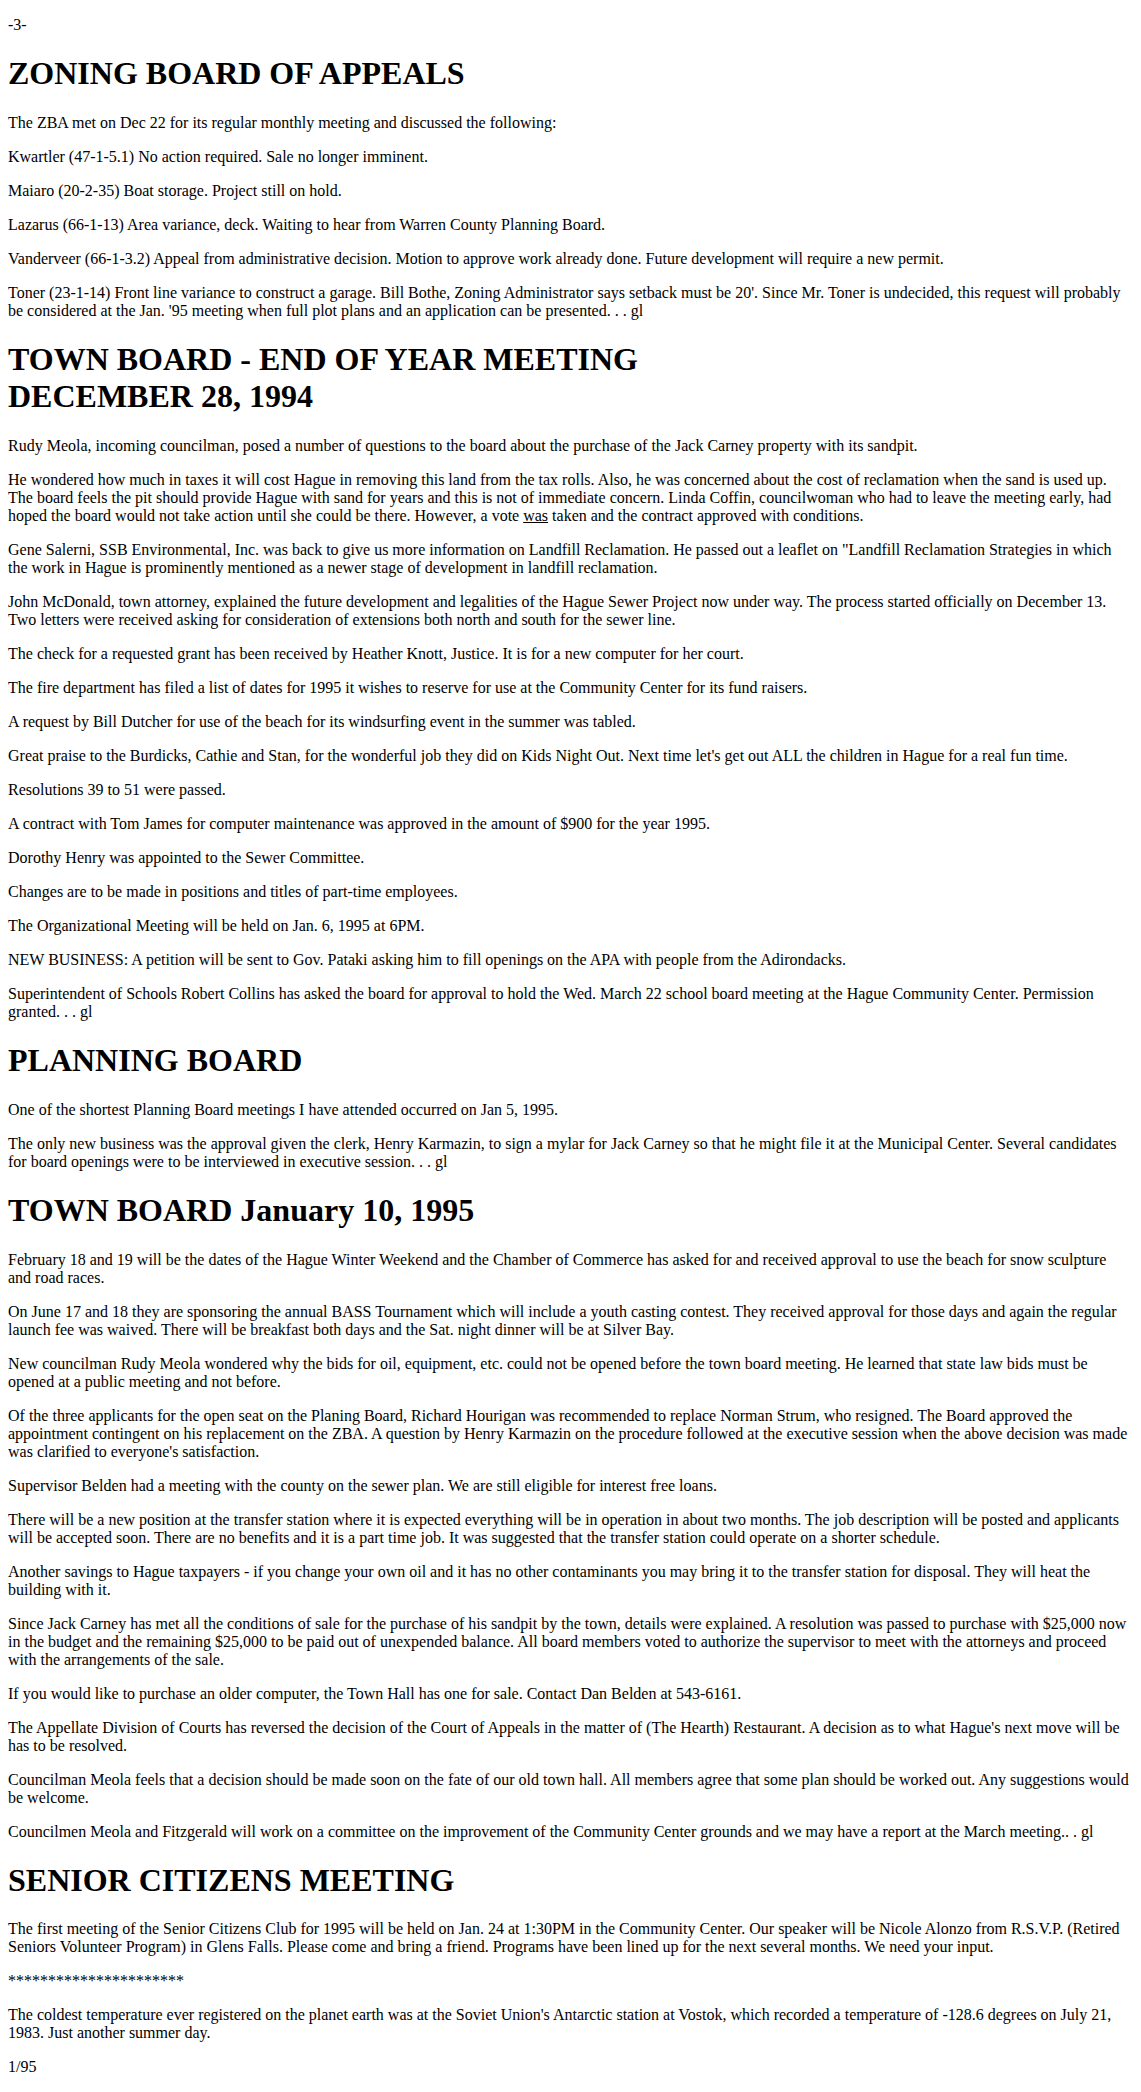-3-
ZONING BOARD OF APPEALS
The ZBA met on Dec 22 for its regular monthly meeting and discussed the following:
Kwartler (47-1-5.1) No action required. Sale no longer imminent.
Maiaro (20-2-35) Boat storage. Project still on hold.
Lazarus (66-1-13) Area variance, deck. Waiting to hear from Warren County Planning Board.
Vanderveer (66-1-3.2) Appeal from administrative decision. Motion to approve work already done. Future development will require a new permit.
Toner (23-1-14) Front line variance to construct a garage. Bill Bothe, Zoning Administrator says setback must be 20'. Since Mr. Toner is undecided, this request will probably be considered at the Jan. '95 meeting when full plot plans and an application can be presented. . . gl
TOWN BOARD - END OF YEAR MEETING
DECEMBER 28, 1994
Rudy Meola, incoming councilman, posed a number of questions to the board about the purchase of the Jack Carney property with its sandpit.
He wondered how much in taxes it will cost Hague in removing this land from the tax rolls. Also, he was concerned about the cost of reclamation when the sand is used up. The board feels the pit should provide Hague with sand for years and this is not of immediate concern. Linda Coffin, councilwoman who had to leave the meeting early, had hoped the board would not take action until she could be there. However, a vote was taken and the contract approved with conditions.
Gene Salerni, SSB Environmental, Inc. was back to give us more information on Landfill Reclamation. He passed out a leaflet on "Landfill Reclamation Strategies in which the work in Hague is prominently mentioned as a newer stage of development in landfill reclamation.
John McDonald, town attorney, explained the future development and legalities of the Hague Sewer Project now under way. The process started officially on December 13. Two letters were received asking for consideration of extensions both north and south for the sewer line.
The check for a requested grant has been received by Heather Knott, Justice. It is for a new computer for her court.
The fire department has filed a list of dates for 1995 it wishes to reserve for use at the Community Center for its fund raisers.
A request by Bill Dutcher for use of the beach for its windsurfing event in the summer was tabled.
Great praise to the Burdicks, Cathie and Stan, for the wonderful job they did on Kids Night Out. Next time let's get out ALL the children in Hague for a real fun time.
Resolutions 39 to 51 were passed.
A contract with Tom James for computer maintenance was approved in the amount of $900 for the year 1995.
Dorothy Henry was appointed to the Sewer Committee.
Changes are to be made in positions and titles of part-time employees.
The Organizational Meeting will be held on Jan. 6, 1995 at 6PM.
NEW BUSINESS: A petition will be sent to Gov. Pataki asking him to fill openings on the APA with people from the Adirondacks.
Superintendent of Schools Robert Collins has asked the board for approval to hold the Wed. March 22 school board meeting at the Hague Community Center. Permission granted. . . gl
PLANNING BOARD
One of the shortest Planning Board meetings I have attended occurred on Jan 5, 1995.
The only new business was the approval given the clerk, Henry Karmazin, to sign a mylar for Jack Carney so that he might file it at the Municipal Center. Several candidates for board openings were to be interviewed in executive session. . . gl
TOWN BOARD January 10, 1995
February 18 and 19 will be the dates of the Hague Winter Weekend and the Chamber of Commerce has asked for and received approval to use the beach for snow sculpture and road races.
On June 17 and 18 they are sponsoring the annual BASS Tournament which will include a youth casting contest. They received approval for those days and again the regular launch fee was waived. There will be breakfast both days and the Sat. night dinner will be at Silver Bay.
New councilman Rudy Meola wondered why the bids for oil, equipment, etc. could not be opened before the town board meeting. He learned that state law bids must be opened at a public meeting and not before.
Of the three applicants for the open seat on the Planing Board, Richard Hourigan was recommended to replace Norman Strum, who resigned. The Board approved the appointment contingent on his replacement on the ZBA. A question by Henry Karmazin on the procedure followed at the executive session when the above decision was made was clarified to everyone's satisfaction.
Supervisor Belden had a meeting with the county on the sewer plan. We are still eligible for interest free loans.
There will be a new position at the transfer station where it is expected everything will be in operation in about two months. The job description will be posted and applicants will be accepted soon. There are no benefits and it is a part time job. It was suggested that the transfer station could operate on a shorter schedule.
Another savings to Hague taxpayers - if you change your own oil and it has no other contaminants you may bring it to the transfer station for disposal. They will heat the building with it.
Since Jack Carney has met all the conditions of sale for the purchase of his sandpit by the town, details were explained. A resolution was passed to purchase with $25,000 now in the budget and the remaining $25,000 to be paid out of unexpended balance. All board members voted to authorize the supervisor to meet with the attorneys and proceed with the arrangements of the sale.
If you would like to purchase an older computer, the Town Hall has one for sale. Contact Dan Belden at 543-6161.
The Appellate Division of Courts has reversed the decision of the Court of Appeals in the matter of (The Hearth) Restaurant. A decision as to what Hague's next move will be has to be resolved.
Councilman Meola feels that a decision should be made soon on the fate of our old town hall. All members agree that some plan should be worked out. Any suggestions would be welcome.
Councilmen Meola and Fitzgerald will work on a committee on the improvement of the Community Center grounds and we may have a report at the March meeting.. . gl
SENIOR CITIZENS MEETING
The first meeting of the Senior Citizens Club for 1995 will be held on Jan. 24 at 1:30PM in the Community Center. Our speaker will be Nicole Alonzo from R.S.V.P. (Retired Seniors Volunteer Program) in Glens Falls. Please come and bring a friend. Programs have been lined up for the next several months. We need your input.
**********************
The coldest temperature ever registered on the planet earth was at the Soviet Union's Antarctic station at Vostok, which recorded a temperature of -128.6 degrees on July 21, 1983. Just another summer day.
1/95